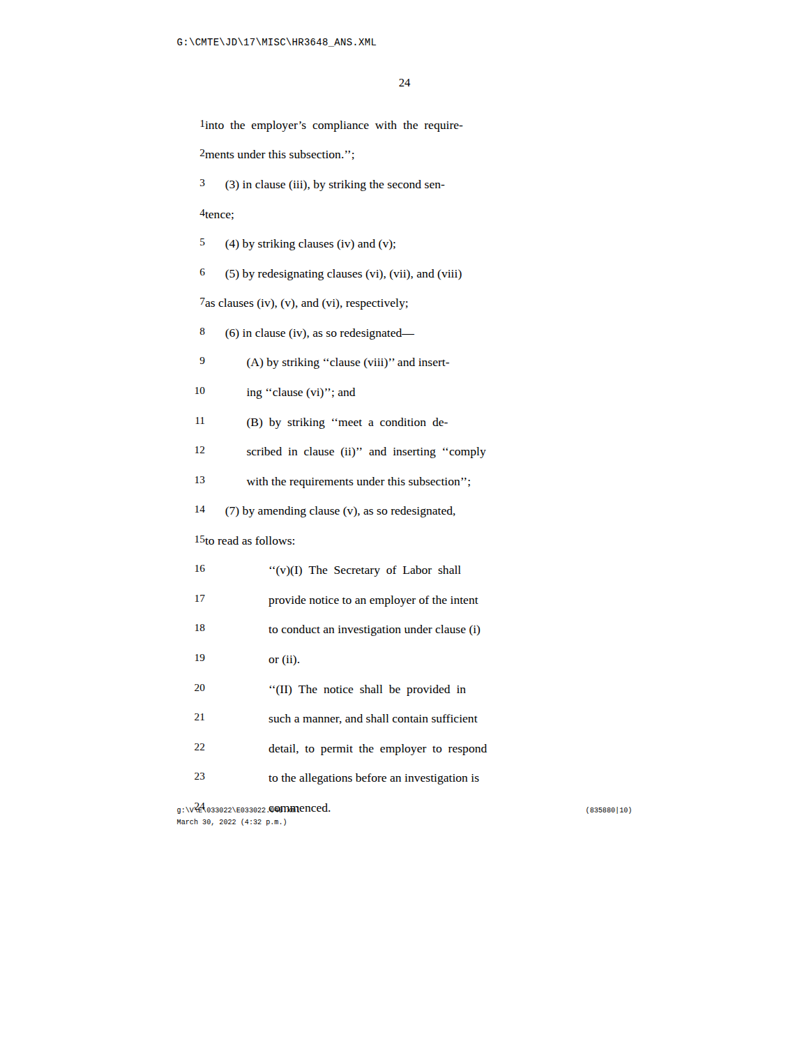G:\CMTE\JD\17\MISC\HR3648_ANS.XML
24
| 1 | into the employer’s compliance with the require- |
| 2 | ments under this subsection.’’; |
| 3 | (3) in clause (iii), by striking the second sen- |
| 4 | tence; |
| 5 | (4) by striking clauses (iv) and (v); |
| 6 | (5) by redesignating clauses (vi), (vii), and (viii) |
| 7 | as clauses (iv), (v), and (vi), respectively; |
| 8 | (6) in clause (iv), as so redesignated— |
| 9 | (A) by striking ‘‘clause (viii)’’ and insert- |
| 10 | ing ‘‘clause (vi)’’; and |
| 11 | (B) by striking ‘‘meet a condition de- |
| 12 | scribed in clause (ii)’’ and inserting ‘‘comply |
| 13 | with the requirements under this subsection’’; |
| 14 | (7) by amending clause (v), as so redesignated, |
| 15 | to read as follows: |
| 16 | ‘‘(v)(I) The Secretary of Labor shall |
| 17 | provide notice to an employer of the intent |
| 18 | to conduct an investigation under clause (i) |
| 19 | or (ii). |
| 20 | ‘‘(II) The notice shall be provided in |
| 21 | such a manner, and shall contain sufficient |
| 22 | detail, to permit the employer to respond |
| 23 | to the allegations before an investigation is |
| 24 | commenced. |
g:\V\E\033022\E033022.048.xml (835880|10)
March 30, 2022 (4:32 p.m.)